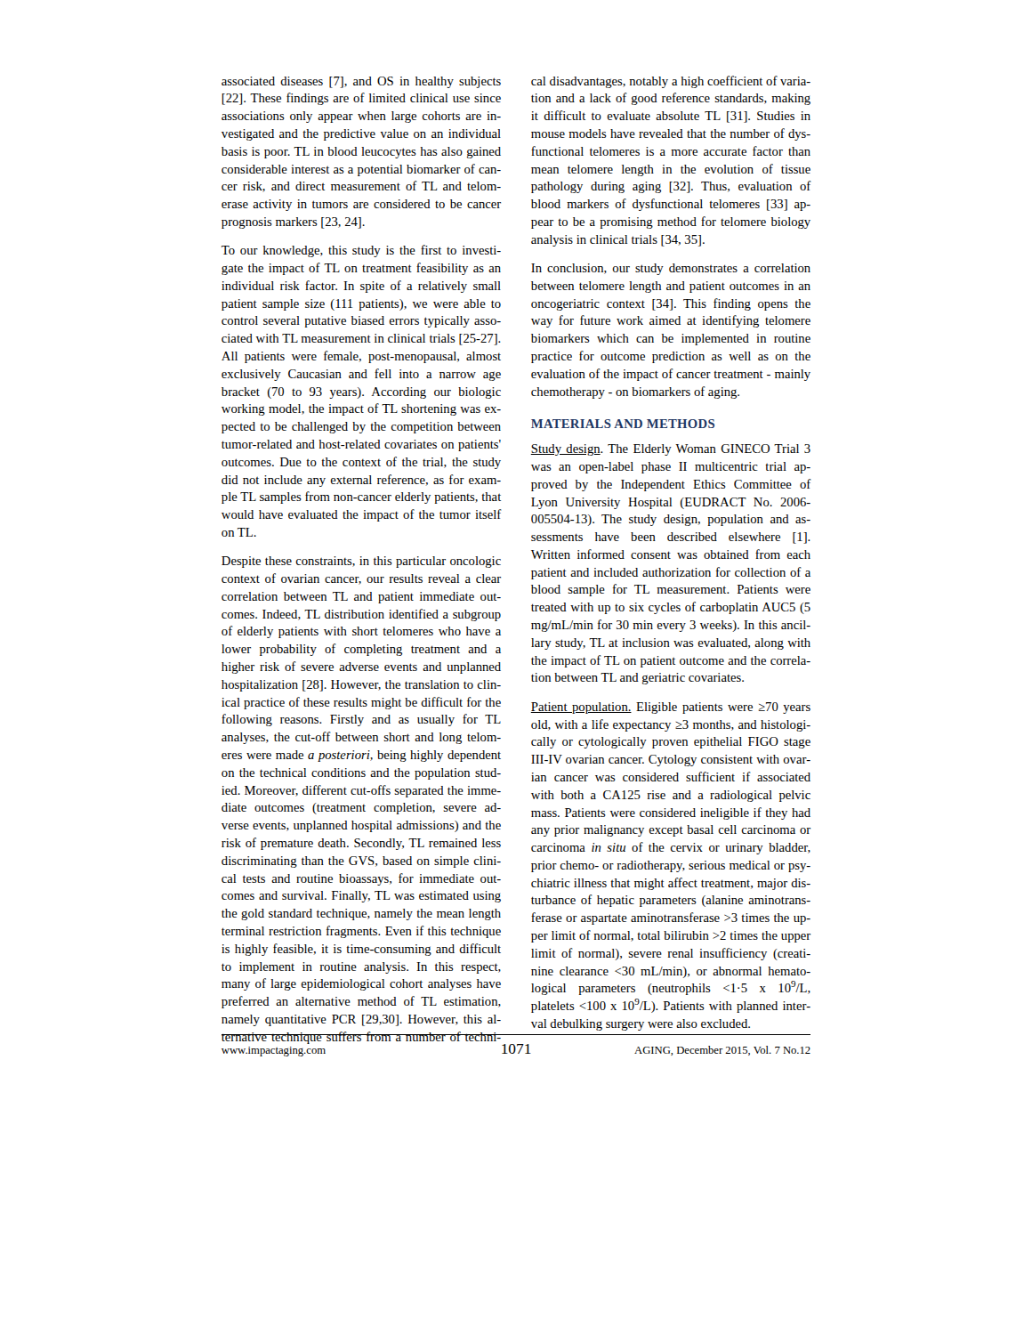associated diseases [7], and OS in healthy subjects [22]. These findings are of limited clinical use since associations only appear when large cohorts are investigated and the predictive value on an individual basis is poor. TL in blood leucocytes has also gained considerable interest as a potential biomarker of cancer risk, and direct measurement of TL and telomerase activity in tumors are considered to be cancer prognosis markers [23, 24].
To our knowledge, this study is the first to investigate the impact of TL on treatment feasibility as an individual risk factor. In spite of a relatively small patient sample size (111 patients), we were able to control several putative biased errors typically associated with TL measurement in clinical trials [25-27]. All patients were female, post-menopausal, almost exclusively Caucasian and fell into a narrow age bracket (70 to 93 years). According our biologic working model, the impact of TL shortening was expected to be challenged by the competition between tumor-related and host-related covariates on patients' outcomes. Due to the context of the trial, the study did not include any external reference, as for example TL samples from non-cancer elderly patients, that would have evaluated the impact of the tumor itself on TL.
Despite these constraints, in this particular oncologic context of ovarian cancer, our results reveal a clear correlation between TL and patient immediate outcomes. Indeed, TL distribution identified a subgroup of elderly patients with short telomeres who have a lower probability of completing treatment and a higher risk of severe adverse events and unplanned hospitalization [28]. However, the translation to clinical practice of these results might be difficult for the following reasons. Firstly and as usually for TL analyses, the cut-off between short and long telomeres were made a posteriori, being highly dependent on the technical conditions and the population studied. Moreover, different cut-offs separated the immediate outcomes (treatment completion, severe adverse events, unplanned hospital admissions) and the risk of premature death. Secondly, TL remained less discriminating than the GVS, based on simple clinical tests and routine bioassays, for immediate outcomes and survival. Finally, TL was estimated using the gold standard technique, namely the mean length terminal restriction fragments. Even if this technique is highly feasible, it is time-consuming and difficult to implement in routine analysis. In this respect, many of large epidemiological cohort analyses have preferred an alternative method of TL estimation, namely quantitative PCR [29,30]. However, this alternative technique suffers from a number of technical disadvantages, notably a high coefficient of variation and a lack of good reference standards, making it difficult to evaluate absolute TL [31]. Studies in mouse models have revealed that the number of dysfunctional telomeres is a more accurate factor than mean telomere length in the evolution of tissue pathology during aging [32]. Thus, evaluation of blood markers of dysfunctional telomeres [33] appear to be a promising method for telomere biology analysis in clinical trials [34, 35].
In conclusion, our study demonstrates a correlation between telomere length and patient outcomes in an oncogeriatric context [34]. This finding opens the way for future work aimed at identifying telomere biomarkers which can be implemented in routine practice for outcome prediction as well as on the evaluation of the impact of cancer treatment - mainly chemotherapy - on biomarkers of aging.
Materials and Methods
Study design. The Elderly Woman GINECO Trial 3 was an open-label phase II multicentric trial approved by the Independent Ethics Committee of Lyon University Hospital (EUDRACT No. 2006-005504-13). The study design, population and assessments have been described elsewhere [1]. Written informed consent was obtained from each patient and included authorization for collection of a blood sample for TL measurement. Patients were treated with up to six cycles of carboplatin AUC5 (5 mg/mL/min for 30 min every 3 weeks). In this ancillary study, TL at inclusion was evaluated, along with the impact of TL on patient outcome and the correlation between TL and geriatric covariates.
Patient population. Eligible patients were ≥70 years old, with a life expectancy ≥3 months, and histologically or cytologically proven epithelial FIGO stage III-IV ovarian cancer. Cytology consistent with ovarian cancer was considered sufficient if associated with both a CA125 rise and a radiological pelvic mass. Patients were considered ineligible if they had any prior malignancy except basal cell carcinoma or carcinoma in situ of the cervix or urinary bladder, prior chemo- or radiotherapy, serious medical or psychiatric illness that might affect treatment, major disturbance of hepatic parameters (alanine aminotransferase or aspartate aminotransferase >3 times the upper limit of normal, total bilirubin >2 times the upper limit of normal), severe renal insufficiency (creatinine clearance <30 mL/min), or abnormal hematological parameters (neutrophils <1·5 x 109/L, platelets <100 x 109/L). Patients with planned interval debulking surgery were also excluded.
www.impactaging.com
1071
AGING, December 2015, Vol. 7 No.12